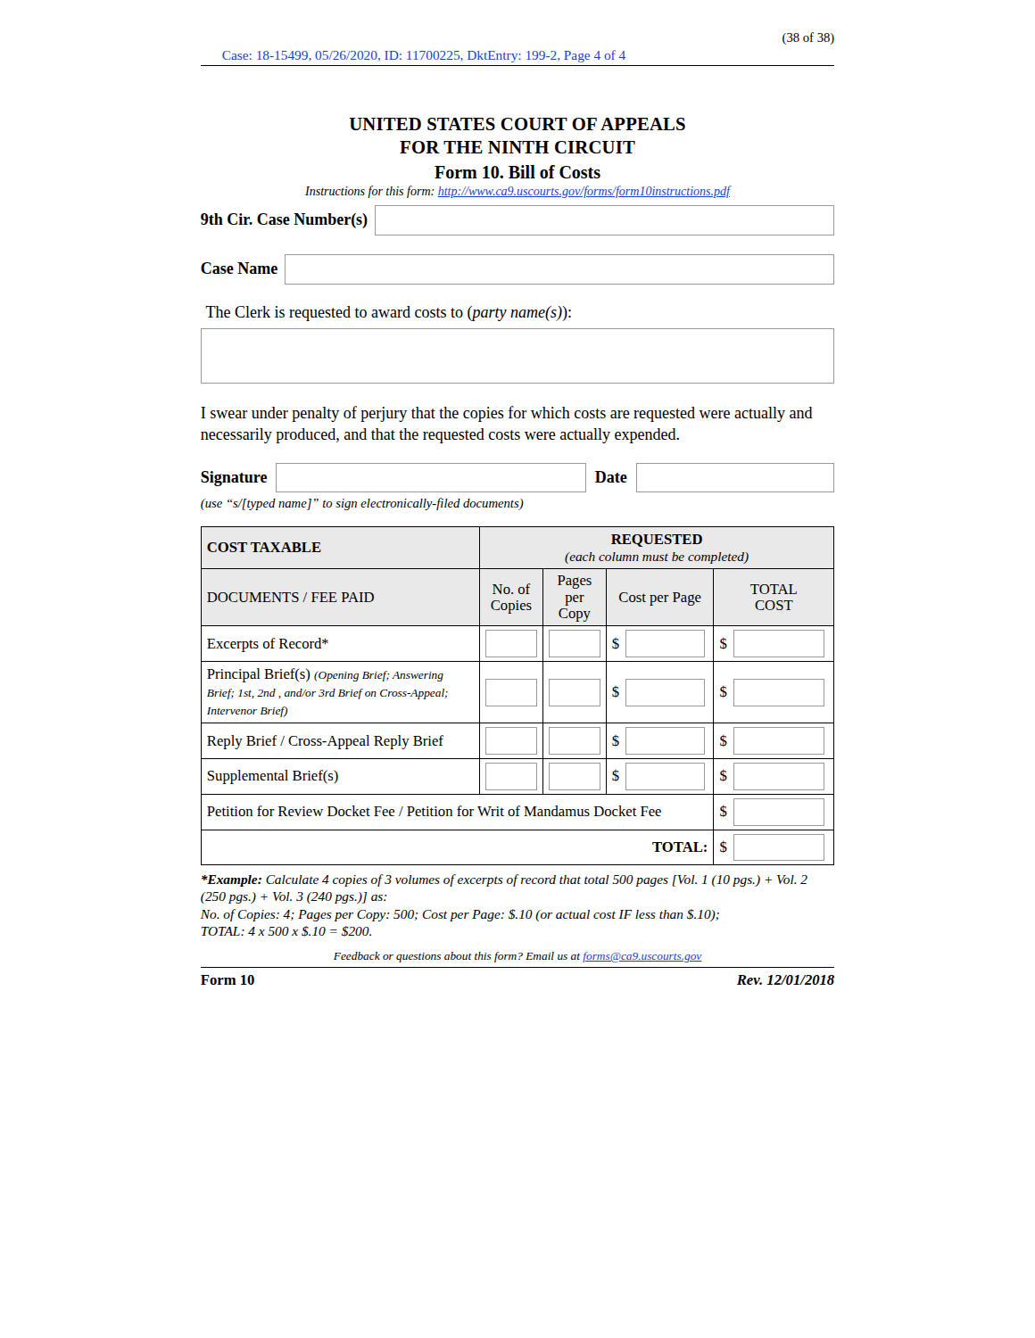(38 of 38)
Case: 18-15499, 05/26/2020, ID: 11700225, DktEntry: 199-2, Page 4 of 4
UNITED STATES COURT OF APPEALS
FOR THE NINTH CIRCUIT
Form 10. Bill of Costs
Instructions for this form: http://www.ca9.uscourts.gov/forms/form10instructions.pdf
9th Cir. Case Number(s)
Case Name
The Clerk is requested to award costs to (party name(s)):
I swear under penalty of perjury that the copies for which costs are requested were actually and necessarily produced, and that the requested costs were actually expended.
Signature
Date
(use “s/[typed name]” to sign electronically-filed documents)
| COST TAXABLE | REQUESTED (each column must be completed) |
| DOCUMENTS / FEE PAID | No. of Copies | Pages per Copy | Cost per Page | TOTAL COST |
| Excerpts of Record* | | | $ | $ |
| Principal Brief(s) (Opening Brief; Answering Brief; 1st, 2nd , and/or 3rd Brief on Cross-Appeal; Intervenor Brief) | | | $ | $ |
| Reply Brief / Cross-Appeal Reply Brief | | | $ | $ |
| Supplemental Brief(s) | | | $ | $ |
| Petition for Review Docket Fee / Petition for Writ of Mandamus Docket Fee | $ |
| TOTAL: | $ |
*Example: Calculate 4 copies of 3 volumes of excerpts of record that total 500 pages [Vol. 1 (10 pgs.) + Vol. 2 (250 pgs.) + Vol. 3 (240 pgs.)] as:
No. of Copies: 4; Pages per Copy: 500; Cost per Page: $.10 (or actual cost IF less than $.10);
TOTAL: 4 x 500 x $.10 = $200.
Feedback or questions about this form? Email us at forms@ca9.uscourts.gov
Form 10
Rev. 12/01/2018